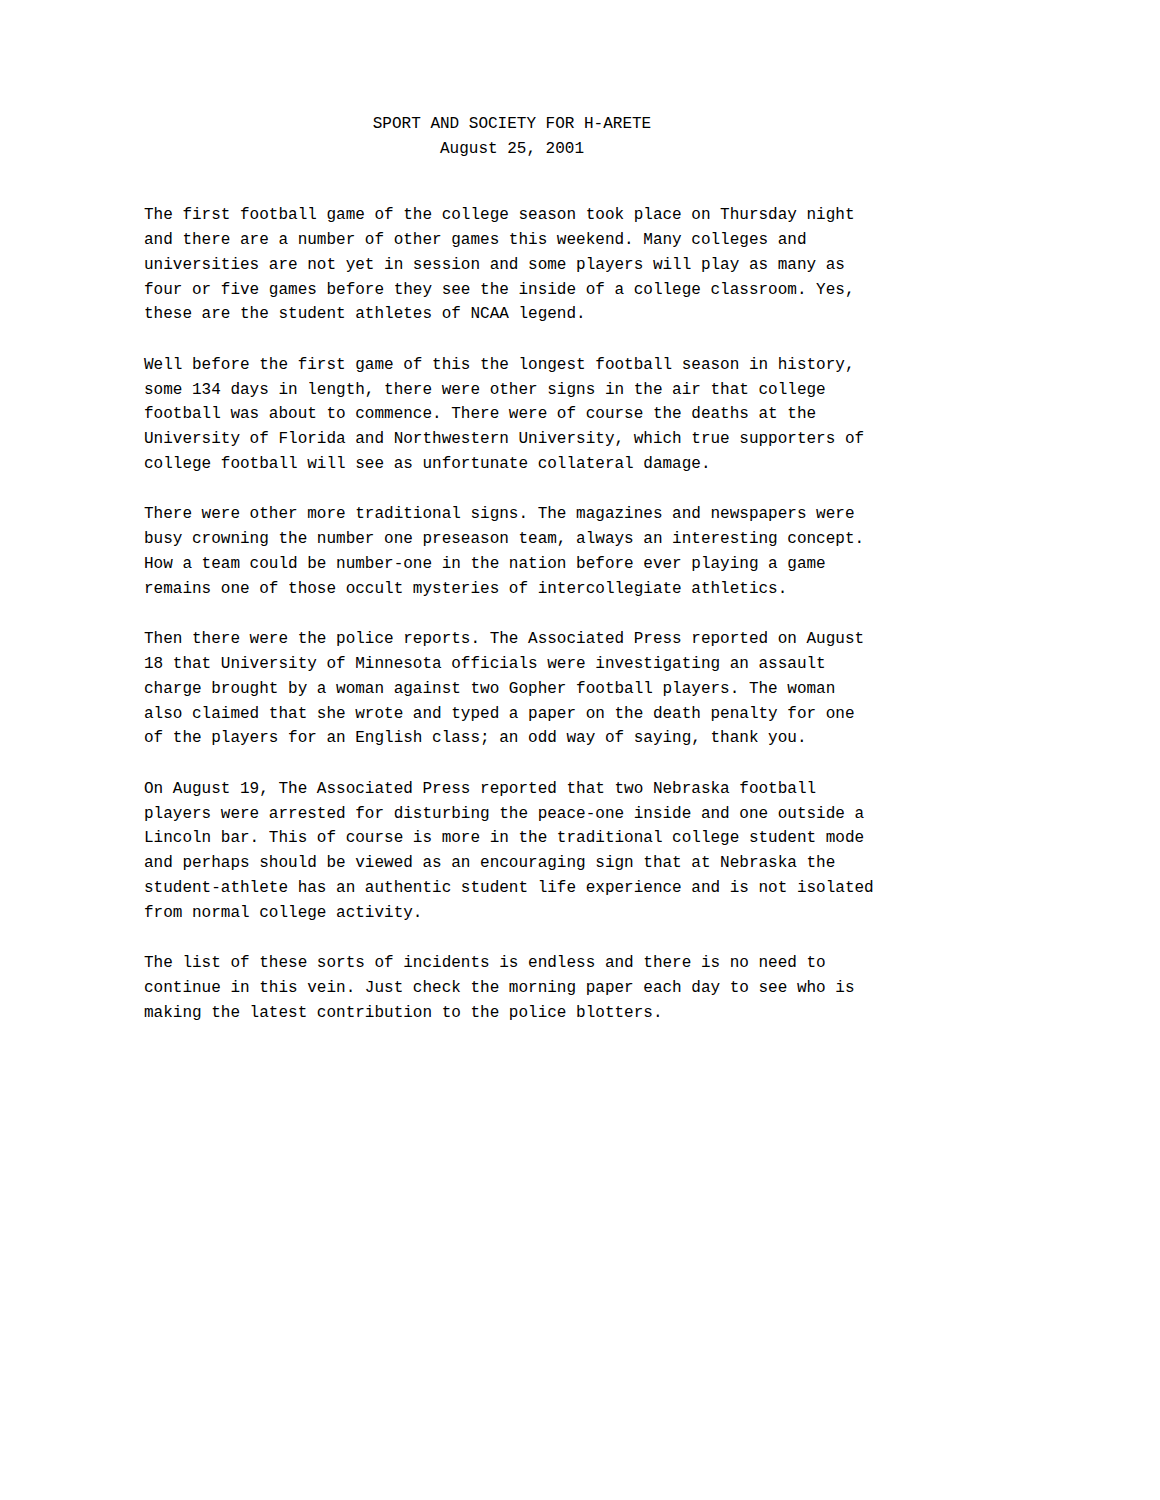SPORT AND SOCIETY FOR H-ARETE August 25, 2001
The first football game of the college season took place on Thursday night and there are a number of other games this weekend. Many colleges and universities are not yet in session and some players will play as many as four or five games before they see the inside of a college classroom. Yes, these are the student athletes of NCAA legend.
Well before the first game of this the longest football season in history, some 134 days in length, there were other signs in the air that college football was about to commence. There were of course the deaths at the University of Florida and Northwestern University, which true supporters of college football will see as unfortunate collateral damage.
There were other more traditional signs. The magazines and newspapers were busy crowning the number one preseason team, always an interesting concept. How a team could be number-one in the nation before ever playing a game remains one of those occult mysteries of intercollegiate athletics.
Then there were the police reports. The Associated Press reported on August 18 that University of Minnesota officials were investigating an assault charge brought by a woman against two Gopher football players. The woman also claimed that she wrote and typed a paper on the death penalty for one of the players for an English class; an odd way of saying, thank you.
On August 19, The Associated Press reported that two Nebraska football players were arrested for disturbing the peace-one inside and one outside a Lincoln bar. This of course is more in the traditional college student mode and perhaps should be viewed as an encouraging sign that at Nebraska the student-athlete has an authentic student life experience and is not isolated from normal college activity.
The list of these sorts of incidents is endless and there is no need to continue in this vein. Just check the morning paper each day to see who is making the latest contribution to the police blotters.